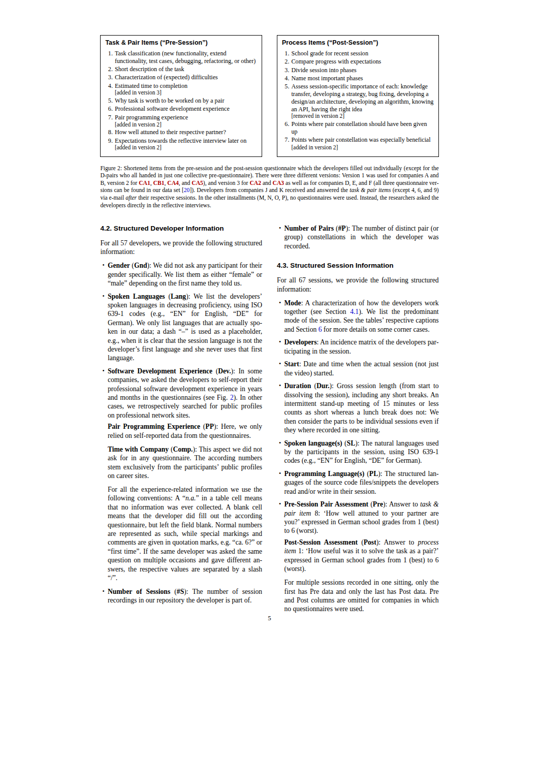Task & Pair Items (“Pre-Session”)
Task classification (new functionality, extend functionality, test cases, debugging, refactoring, or other)
Short description of the task
Characterization of (expected) difficulties
Estimated time to completion
[added in version 3]
Why task is worth to be worked on by a pair
Professional software development experience
Pair programming experience
[added in version 2]
How well attuned to their respective partner?
Expectations towards the reflective interview later on
[added in version 2]
Process Items (“Post-Session”)
School grade for recent session
Compare progress with expectations
Divide session into phases
Name most important phases
Assess session-specific importance of each: knowledge transfer, developing a strategy, bug fixing, developing a design/an architecture, developing an algorithm, knowing an API, having the right idea
[removed in version 2]
Points where pair constellation should have been given up
Points where pair constellation was especially beneficial [added in version 2]
Figure 2: Shortened items from the pre-session and the post-session questionnaire which the developers filled out individually (except for the D-pairs who all handed in just one collective pre-questionnaire). There were three different versions: Version 1 was used for companies A and B, version 2 for CA1, CB1, CA4, and CA5), and version 3 for CA2 and CA3 as well as for companies D, E, and F (all three questionnaire versions can be found in our data set [20]). Developers from companies J and K received and answered the task & pair items (except 4, 6, and 9) via e-mail after their respective sessions. In the other installments (M, N, O, P), no questionnaires were used. Instead, the researchers asked the developers directly in the reflective interviews.
4.2. Structured Developer Information
For all 57 developers, we provide the following structured information:
Gender (Gnd): We did not ask any participant for their gender specifically. We list them as either “female” or “male” depending on the first name they told us.
Spoken Languages (Lang): We list the developers’ spoken languages in decreasing proficiency, using ISO 639-1 codes (e.g., “EN” for English, “DE” for German). We only list languages that are actually spoken in our data; a dash “–” is used as a placeholder, e.g., when it is clear that the session language is not the developer’s first language and she never uses that first language.
Software Development Experience (Dev.): In some companies, we asked the developers to self-report their professional software development experience in years and months in the questionnaires (see Fig. 2). In other cases, we retrospectively searched for public profiles on professional network sites.
Pair Programming Experience (PP): Here, we only relied on self-reported data from the questionnaires.
Time with Company (Comp.): This aspect we did not ask for in any questionnaire. The according numbers stem exclusively from the participants’ public profiles on career sites.
For all the experience-related information we use the following conventions: A “n.a.” in a table cell means that no information was ever collected. A blank cell means that the developer did fill out the according questionnaire, but left the field blank. Normal numbers are represented as such, while special markings and comments are given in quotation marks, e.g. “ca. 6?” or “first time”. If the same developer was asked the same question on multiple occasions and gave different answers, the respective values are separated by a slash “/”.
Number of Sessions (#S): The number of session recordings in our repository the developer is part of.
Number of Pairs (#P): The number of distinct pair (or group) constellations in which the developer was recorded.
4.3. Structured Session Information
For all 67 sessions, we provide the following structured information:
Mode: A characterization of how the developers work together (see Section 4.1). We list the predominant mode of the session. See the tables’ respective captions and Section 6 for more details on some corner cases.
Developers: An incidence matrix of the developers participating in the session.
Start: Date and time when the actual session (not just the video) started.
Duration (Dur.): Gross session length (from start to dissolving the session), including any short breaks. An intermittent stand-up meeting of 15 minutes or less counts as short whereas a lunch break does not: We then consider the parts to be individual sessions even if they where recorded in one sitting.
Spoken language(s) (SL): The natural languages used by the participants in the session, using ISO 639-1 codes (e.g., “EN” for English, “DE” for German).
Programming Language(s) (PL): The structured languages of the source code files/snippets the developers read and/or write in their session.
Pre-Session Pair Assessment (Pre): Answer to task & pair item 8: ‘How well attuned to your partner are you?’ expressed in German school grades from 1 (best) to 6 (worst).
Post-Session Assessment (Post): Answer to process item 1: ‘How useful was it to solve the task as a pair?’ expressed in German school grades from 1 (best) to 6 (worst).
For multiple sessions recorded in one sitting, only the first has Pre data and only the last has Post data. Pre and Post columns are omitted for companies in which no questionnaires were used.
5